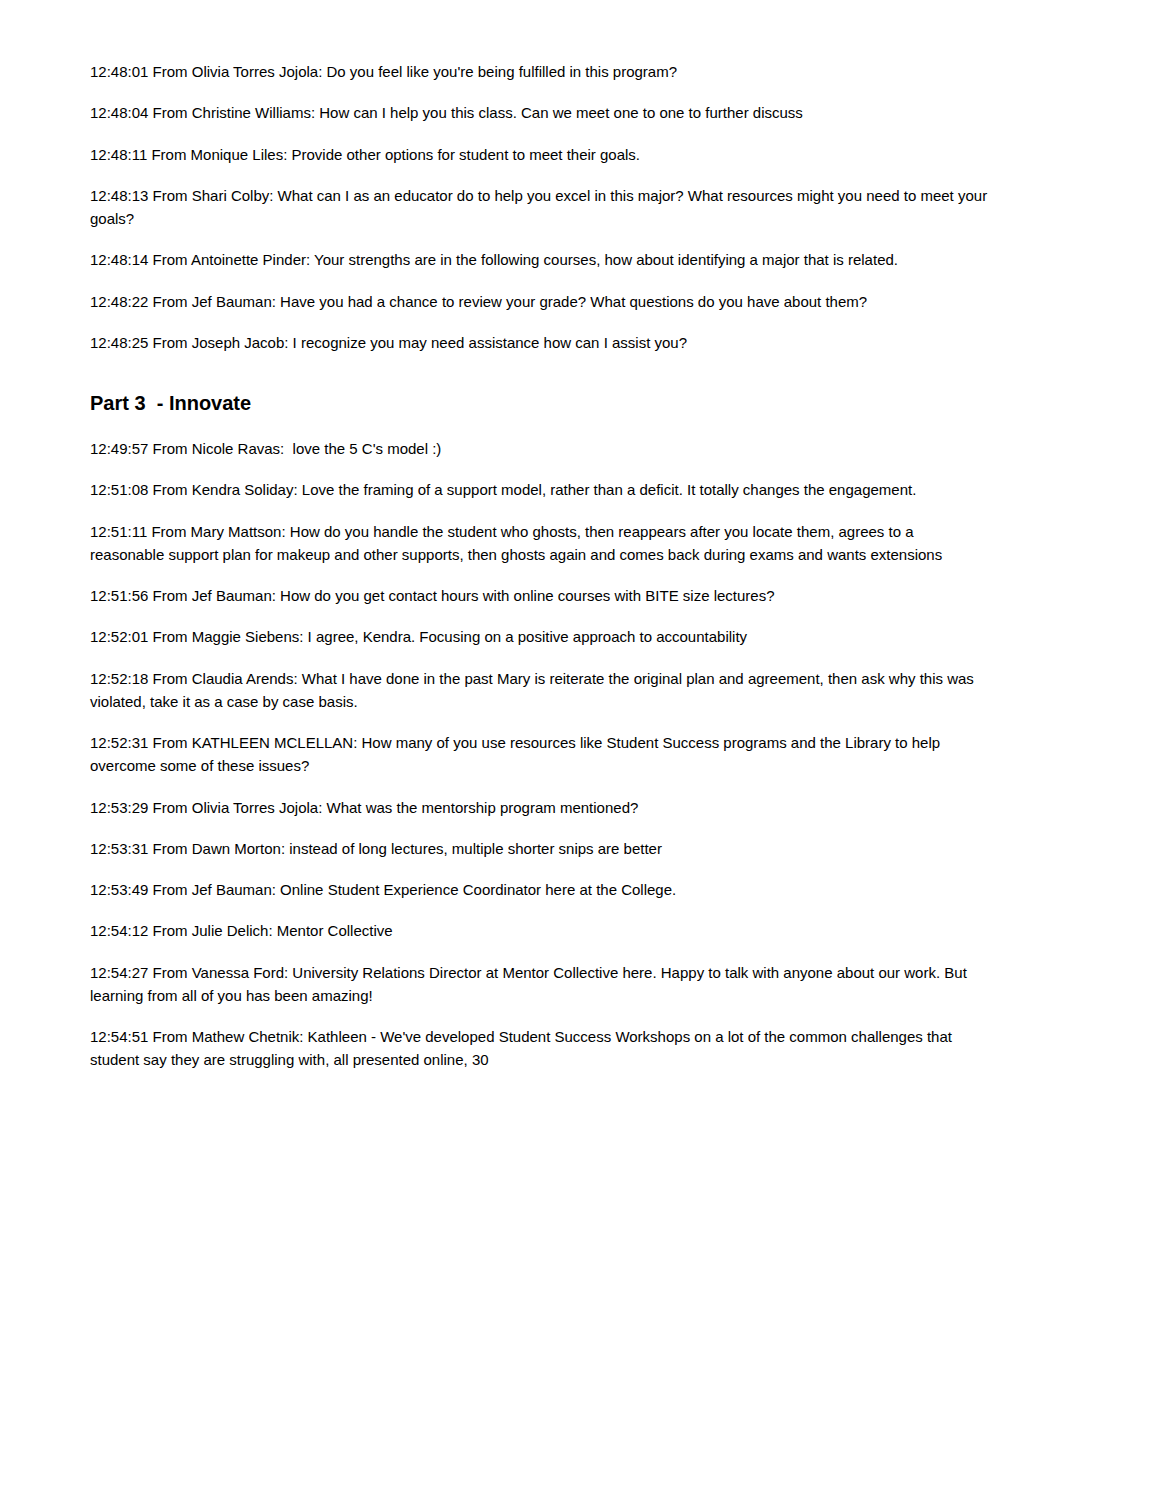12:48:01 From Olivia Torres Jojola: Do you feel like you're being fulfilled in this program?
12:48:04 From Christine Williams: How can I help you this class. Can we meet one to one to further discuss
12:48:11 From Monique Liles: Provide other options for student to meet their goals.
12:48:13 From Shari Colby: What can I as an educator do to help you excel in this major? What resources might you need to meet your goals?
12:48:14 From Antoinette Pinder: Your strengths are in the following courses, how about identifying a major that is related.
12:48:22 From Jef Bauman: Have you had a chance to review your grade? What questions do you have about them?
12:48:25 From Joseph Jacob: I recognize you may need assistance how can I assist you?
Part 3 - Innovate
12:49:57 From Nicole Ravas: love the 5 C's model :)
12:51:08 From Kendra Soliday: Love the framing of a support model, rather than a deficit. It totally changes the engagement.
12:51:11 From Mary Mattson: How do you handle the student who ghosts, then reappears after you locate them, agrees to a reasonable support plan for makeup and other supports, then ghosts again and comes back during exams and wants extensions
12:51:56 From Jef Bauman: How do you get contact hours with online courses with BITE size lectures?
12:52:01 From Maggie Siebens: I agree, Kendra. Focusing on a positive approach to accountability
12:52:18 From Claudia Arends: What I have done in the past Mary is reiterate the original plan and agreement, then ask why this was violated, take it as a case by case basis.
12:52:31 From KATHLEEN MCLELLAN: How many of you use resources like Student Success programs and the Library to help overcome some of these issues?
12:53:29 From Olivia Torres Jojola: What was the mentorship program mentioned?
12:53:31 From Dawn Morton: instead of long lectures, multiple shorter snips are better
12:53:49 From Jef Bauman: Online Student Experience Coordinator here at the College.
12:54:12 From Julie Delich: Mentor Collective
12:54:27 From Vanessa Ford: University Relations Director at Mentor Collective here. Happy to talk with anyone about our work. But learning from all of you has been amazing!
12:54:51 From Mathew Chetnik: Kathleen - We've developed Student Success Workshops on a lot of the common challenges that student say they are struggling with, all presented online, 30